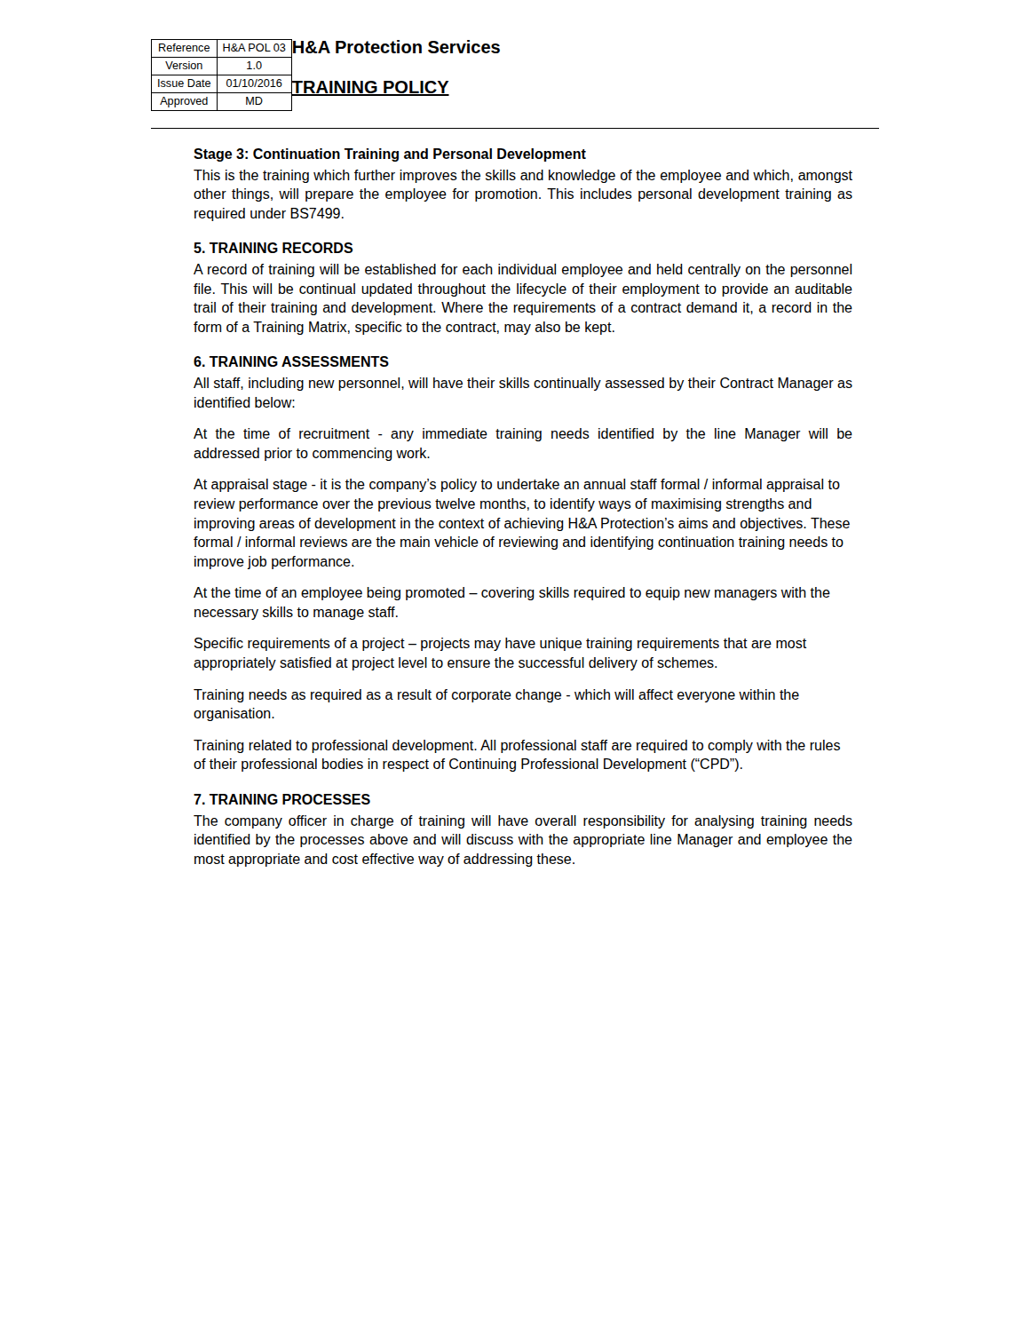| Reference | H&A POL 03 |
| Version | 1.0 |
| Issue Date | 01/10/2016 |
| Approved | MD |
H&A Protection Services
TRAINING POLICY
Stage 3: Continuation Training and Personal Development
This is the training which further improves the skills and knowledge of the employee and which, amongst other things, will prepare the employee for promotion. This includes personal development training as required under BS7499.
5. TRAINING RECORDS
A record of training will be established for each individual employee and held centrally on the personnel file. This will be continual updated throughout the lifecycle of their employment to provide an auditable trail of their training and development. Where the requirements of a contract demand it, a record in the form of a Training Matrix, specific to the contract, may also be kept.
6. TRAINING ASSESSMENTS
All staff, including new personnel, will have their skills continually assessed by their Contract Manager as identified below:
At the time of recruitment - any immediate training needs identified by the line Manager will be addressed prior to commencing work.
At appraisal stage - it is the company’s policy to undertake an annual staff formal / informal appraisal to review performance over the previous twelve months, to identify ways of maximising strengths and improving areas of development in the context of achieving H&A Protection’s aims and objectives. These formal / informal reviews are the main vehicle of reviewing and identifying continuation training needs to improve job performance.
At the time of an employee being promoted – covering skills required to equip new managers with the necessary skills to manage staff.
Specific requirements of a project – projects may have unique training requirements that are most appropriately satisfied at project level to ensure the successful delivery of schemes.
Training needs as required as a result of corporate change - which will affect everyone within the organisation.
Training related to professional development. All professional staff are required to comply with the rules of their professional bodies in respect of Continuing Professional Development (“CPD”).
7. TRAINING PROCESSES
The company officer in charge of training will have overall responsibility for analysing training needs identified by the processes above and will discuss with the appropriate line Manager and employee the most appropriate and cost effective way of addressing these.